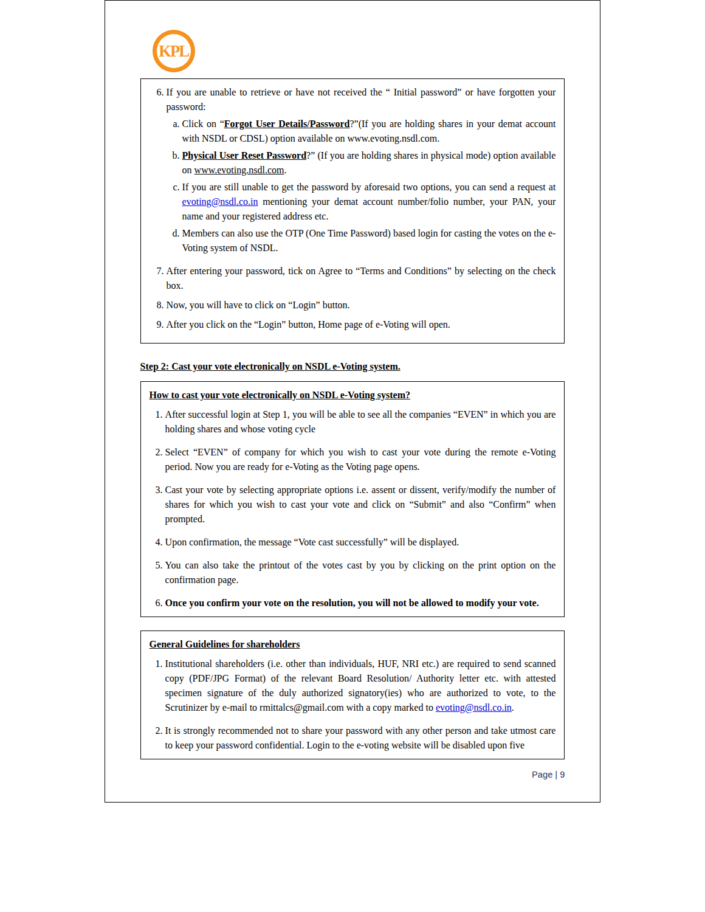KPL
If you are unable to retrieve or have not received the “ Initial password” or have forgotten your password:
Click on “Forgot User Details/Password?”(If you are holding shares in your demat account with NSDL or CDSL) option available on www.evoting.nsdl.com.
Physical User Reset Password?” (If you are holding shares in physical mode) option available on www.evoting.nsdl.com.
If you are still unable to get the password by aforesaid two options, you can send a request at evoting@nsdl.co.in mentioning your demat account number/folio number, your PAN, your name and your registered address etc.
Members can also use the OTP (One Time Password) based login for casting the votes on the e-Voting system of NSDL.
After entering your password, tick on Agree to “Terms and Conditions” by selecting on the check box.
Now, you will have to click on “Login” button.
After you click on the “Login” button, Home page of e-Voting will open.
Step 2: Cast your vote electronically on NSDL e-Voting system.
How to cast your vote electronically on NSDL e-Voting system?
After successful login at Step 1, you will be able to see all the companies “EVEN” in which you are holding shares and whose voting cycle
Select “EVEN” of company for which you wish to cast your vote during the remote e-Voting period. Now you are ready for e-Voting as the Voting page opens.
Cast your vote by selecting appropriate options i.e. assent or dissent, verify/modify the number of shares for which you wish to cast your vote and click on “Submit” and also “Confirm” when prompted.
Upon confirmation, the message “Vote cast successfully” will be displayed.
You can also take the printout of the votes cast by you by clicking on the print option on the confirmation page.
Once you confirm your vote on the resolution, you will not be allowed to modify your vote.
General Guidelines for shareholders
Institutional shareholders (i.e. other than individuals, HUF, NRI etc.) are required to send scanned copy (PDF/JPG Format) of the relevant Board Resolution/ Authority letter etc. with attested specimen signature of the duly authorized signatory(ies) who are authorized to vote, to the Scrutinizer by e-mail to rmittalcs@gmail.com with a copy marked to evoting@nsdl.co.in.
It is strongly recommended not to share your password with any other person and take utmost care to keep your password confidential. Login to the e-voting website will be disabled upon five
Page | 9